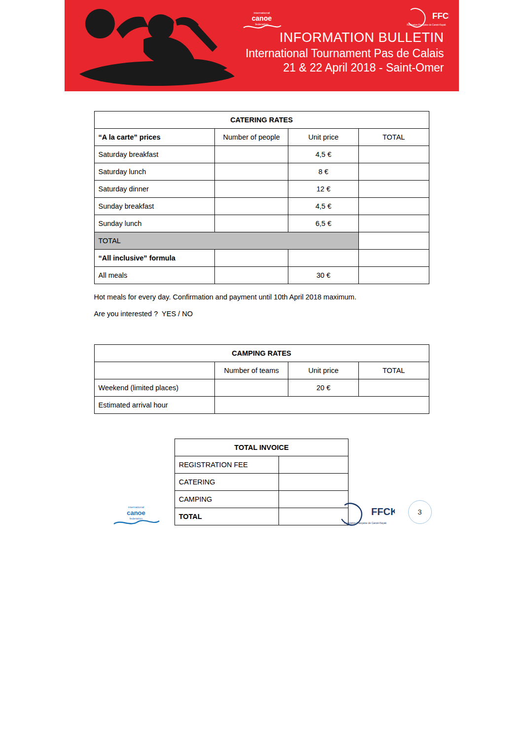international canoe federation
FFCK Fédération Française de Canoë-Kayak
INFORMATION BULLETIN
International Tournament Pas de Calais
21 & 22 April 2018 - Saint-Omer
| CATERING RATES |
| “A la carte” prices | Number of people | Unit price | TOTAL |
| Saturday breakfast | | 4,5 € | |
| Saturday lunch | | 8 € | |
| Saturday dinner | | 12 € | |
| Sunday breakfast | | 4,5 € | |
| Sunday lunch | | 6,5 € | |
| TOTAL | |
| “All inclusive” formula | | | |
| All meals | | 30 € | |
Hot meals for every day. Confirmation and payment until 10th April 2018 maximum.
Are you interested ? YES / NO
| CAMPING RATES |
| | Number of teams | Unit price | TOTAL |
| Weekend (limited places) | | 20 € | |
| Estimated arrival hour | |
| TOTAL INVOICE |
| REGISTRATION FEE | |
| CATERING | |
| CAMPING | |
| TOTAL | |
international canoe federation
FFCK Fédération Française de Canoë-Kayak
3